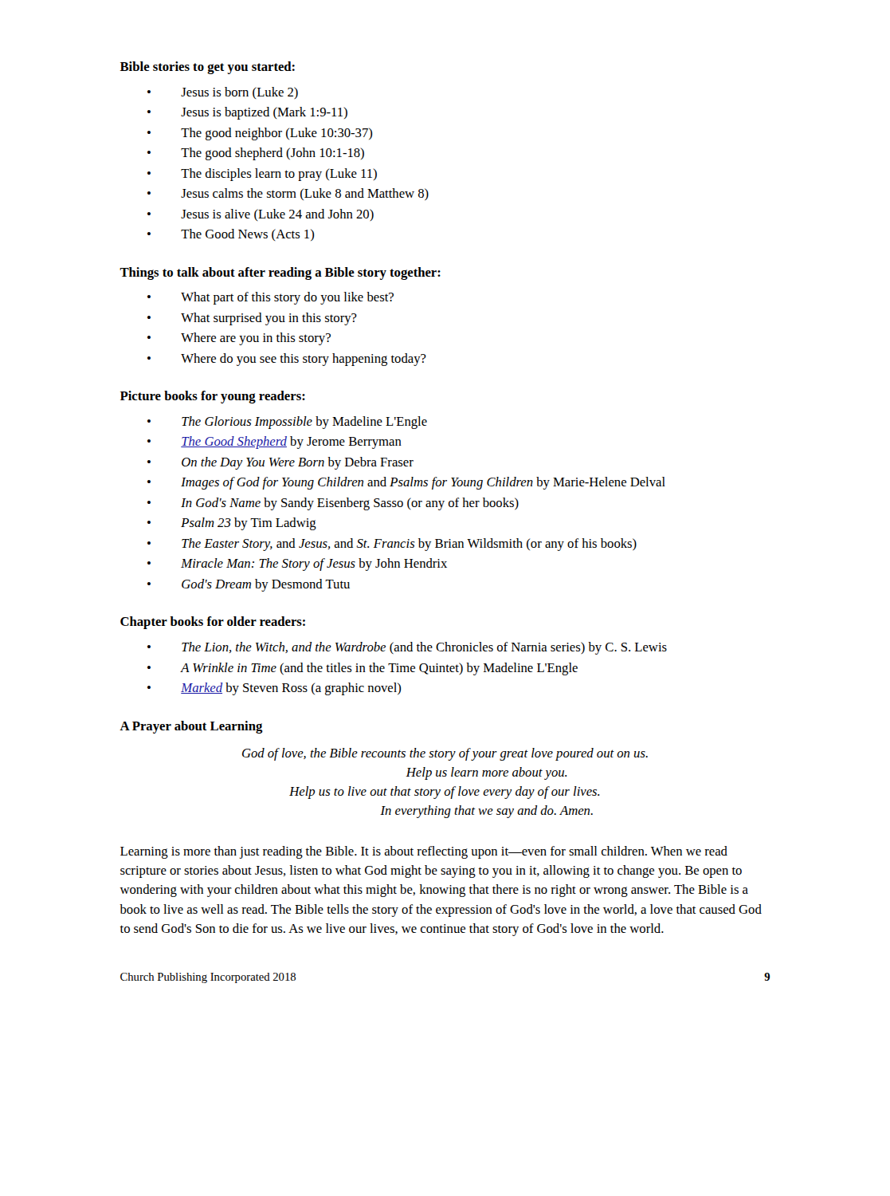Bible stories to get you started:
Jesus is born (Luke 2)
Jesus is baptized (Mark 1:9-11)
The good neighbor (Luke 10:30-37)
The good shepherd (John 10:1-18)
The disciples learn to pray (Luke 11)
Jesus calms the storm (Luke 8 and Matthew 8)
Jesus is alive (Luke 24 and John 20)
The Good News (Acts 1)
Things to talk about after reading a Bible story together:
What part of this story do you like best?
What surprised you in this story?
Where are you in this story?
Where do you see this story happening today?
Picture books for young readers:
The Glorious Impossible by Madeline L'Engle
The Good Shepherd by Jerome Berryman
On the Day You Were Born by Debra Fraser
Images of God for Young Children and Psalms for Young Children by Marie-Helene Delval
In God's Name by Sandy Eisenberg Sasso (or any of her books)
Psalm 23 by Tim Ladwig
The Easter Story, and Jesus, and St. Francis by Brian Wildsmith (or any of his books)
Miracle Man: The Story of Jesus by John Hendrix
God's Dream by Desmond Tutu
Chapter books for older readers:
The Lion, the Witch, and the Wardrobe (and the Chronicles of Narnia series) by C. S. Lewis
A Wrinkle in Time (and the titles in the Time Quintet) by Madeline L'Engle
Marked by Steven Ross (a graphic novel)
A Prayer about Learning
God of love, the Bible recounts the story of your great love poured out on us. Help us learn more about you. Help us to live out that story of love every day of our lives. In everything that we say and do. Amen.
Learning is more than just reading the Bible. It is about reflecting upon it—even for small children. When we read scripture or stories about Jesus, listen to what God might be saying to you in it, allowing it to change you. Be open to wondering with your children about what this might be, knowing that there is no right or wrong answer. The Bible is a book to live as well as read. The Bible tells the story of the expression of God's love in the world, a love that caused God to send God's Son to die for us. As we live our lives, we continue that story of God's love in the world.
Church Publishing Incorporated 2018 9